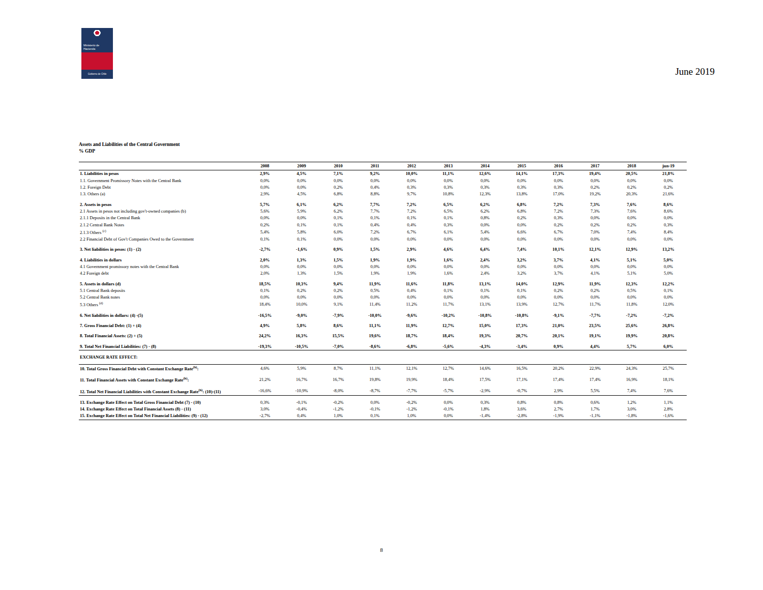Ministerio de
Hacienda
Gobierno de Chile
June 2019
Assets and Liabilities of the Central Government
% GDP
| | 2008 | 2009 | 2010 | 2011 | 2012 | 2013 | 2014 | 2015 | 2016 | 2017 | 2018 | jun-19 |
| --- | --- | --- | --- | --- | --- | --- | --- | --- | --- | --- | --- | --- |
| 1. Liabilities in pesos | 2,9% | 4,5% | 7,1% | 9,2% | 10,0% | 11,1% | 12,6% | 14,1% | 17,3% | 19,4% | 20,5% | 21,8% |
| 1.1. Government Promissory Notes with the Central Bank | 0,0% | 0,0% | 0,0% | 0,0% | 0,0% | 0,0% | 0,0% | 0,0% | 0,0% | 0,0% | 0,0% | 0,0% |
| 1.2. Foreign Debt | 0,0% | 0,0% | 0,2% | 0,4% | 0,3% | 0,3% | 0,3% | 0,3% | 0,3% | 0,2% | 0,2% | 0,2% |
| 1.3. Others (a) | 2,9% | 4,5% | 6,8% | 8,8% | 9,7% | 10,8% | 12,3% | 13,8% | 17,0% | 19,2% | 20,3% | 21,6% |
| 2. Assets in pesos | 5,7% | 6,1% | 6,2% | 7,7% | 7,2% | 6,5% | 6,2% | 6,8% | 7,2% | 7,3% | 7,6% | 8,6% |
| 2.1 Assets in pesos not including gov't-owned companies (b) | 5,6% | 5,9% | 6,2% | 7,7% | 7,2% | 6,5% | 6,2% | 6,8% | 7,2% | 7,3% | 7,6% | 8,6% |
| 2.1.1 Deposits in the Central Bank | 0,0% | 0,0% | 0,1% | 0,1% | 0,1% | 0,1% | 0,8% | 0,2% | 0,3% | 0,0% | 0,0% | 0,0% |
| 2.1.2 Central Bank Notes | 0,2% | 0,1% | 0,1% | 0,4% | 0,4% | 0,3% | 0,0% | 0,0% | 0,2% | 0,2% | 0,2% | 0,3% |
| 2.1.3 Others (c) | 5,4% | 5,8% | 6,0% | 7,2% | 6,7% | 6,1% | 5,4% | 6,6% | 6,7% | 7,0% | 7,4% | 8,4% |
| 2.2 Financial Debt of Gov't Companies Owed to the Government | 0,1% | 0,1% | 0,0% | 0,0% | 0,0% | 0,0% | 0,0% | 0,0% | 0,0% | 0,0% | 0,0% | 0,0% |
| 3. Net liabilities in pesos: (1) - (2) | -2,7% | -1,6% | 0,9% | 1,5% | 2,9% | 4,6% | 6,4% | 7,4% | 10,1% | 12,1% | 12,9% | 13,2% |
| 4. Liabilities in dollars | 2,0% | 1,3% | 1,5% | 1,9% | 1,9% | 1,6% | 2,4% | 3,2% | 3,7% | 4,1% | 5,1% | 5,0% |
| 4.1 Government promissory notes with the Central Bank | 0,0% | 0,0% | 0,0% | 0,0% | 0,0% | 0,0% | 0,0% | 0,0% | 0,0% | 0,0% | 0,0% | 0,0% |
| 4.2 Foreign debt | 2,0% | 1,3% | 1,5% | 1,9% | 1,9% | 1,6% | 2,4% | 3,2% | 3,7% | 4,1% | 5,1% | 5,0% |
| 5. Assets in dollars (d) | 18,5% | 10,3% | 9,4% | 11,9% | 11,6% | 11,8% | 13,1% | 14,0% | 12,9% | 11,9% | 12,3% | 12,2% |
| 5.1 Central Bank deposits | 0,1% | 0,2% | 0,2% | 0,5% | 0,4% | 0,1% | 0,1% | 0,1% | 0,2% | 0,2% | 0,5% | 0,1% |
| 5.2 Central Bank notes | 0,0% | 0,0% | 0,0% | 0,0% | 0,0% | 0,0% | 0,0% | 0,0% | 0,0% | 0,0% | 0,0% | 0,0% |
| 5.3 Others (d) | 18,4% | 10,0% | 9,1% | 11,4% | 11,2% | 11,7% | 13,1% | 13,9% | 12,7% | 11,7% | 11,8% | 12,0% |
| 6. Net liabilities in dollars: (4) -(5) | -16,5% | -9,0% | -7,9% | -10,0% | -9,6% | -10,2% | -10,8% | -10,8% | -9,1% | -7,7% | -7,2% | -7,2% |
| 7. Gross Financial Debt: (1) + (4) | 4,9% | 5,8% | 8,6% | 11,1% | 11,9% | 12,7% | 15,0% | 17,3% | 21,0% | 23,5% | 25,6% | 26,8% |
| 8. Total Financial Assets: (2) + (5) | 24,2% | 16,3% | 15,5% | 19,6% | 18,7% | 18,4% | 19,3% | 20,7% | 20,1% | 19,1% | 19,9% | 20,8% |
| 9. Total Net Financial Liabilities: (7) - (8) | -19,3% | -10,5% | -7,0% | -8,6% | -6,8% | -5,6% | -4,3% | -3,4% | 0,9% | 4,4% | 5,7% | 6,0% |
| EXCHANGE RATE EFFECT: | |
| 10. Total Gross Financial Debt with Constant Exchange Rate (h) : | 4,6% | 5,9% | 8,7% | 11,1% | 12,1% | 12,7% | 14,6% | 16,5% | 20,2% | 22,9% | 24,3% | 25,7% |
| 11. Total Financial Assets with Constant Exchange Rate (h) : | 21,2% | 16,7% | 16,7% | 19,8% | 19,9% | 18,4% | 17,5% | 17,1% | 17,4% | 17,4% | 16,9% | 18,1% |
| 12. Total Net Financial Liabilities with Constant Exchange Rate (h) : (10)-(11) | -16,6% | -10,9% | -8,0% | -8,7% | -7,7% | -5,7% | -2,9% | -0,7% | 2,9% | 5,5% | 7,4% | 7,6% |
| 13. Exchange Rate Effect on Total Gross Financial Debt (7) - (10) | 0,3% | -0,1% | -0,2% | 0,0% | -0,2% | 0,0% | 0,3% | 0,8% | 0,8% | 0,6% | 1,2% | 1,1% |
| 14. Exchange Rate Effect on Total Financial Assets (8) - (11) | 3,0% | -0,4% | -1,2% | -0,1% | -1,2% | -0,1% | 1,8% | 3,6% | 2,7% | 1,7% | 3,0% | 2,8% |
| 15. Exchange Rate Effect on Total Net Financial Liabilities: (9) - (12) | -2,7% | 0,4% | 1,0% | 0,1% | 1,0% | 0,0% | -1,4% | -2,8% | -1,9% | -1,1% | -1,8% | -1,6% |
8